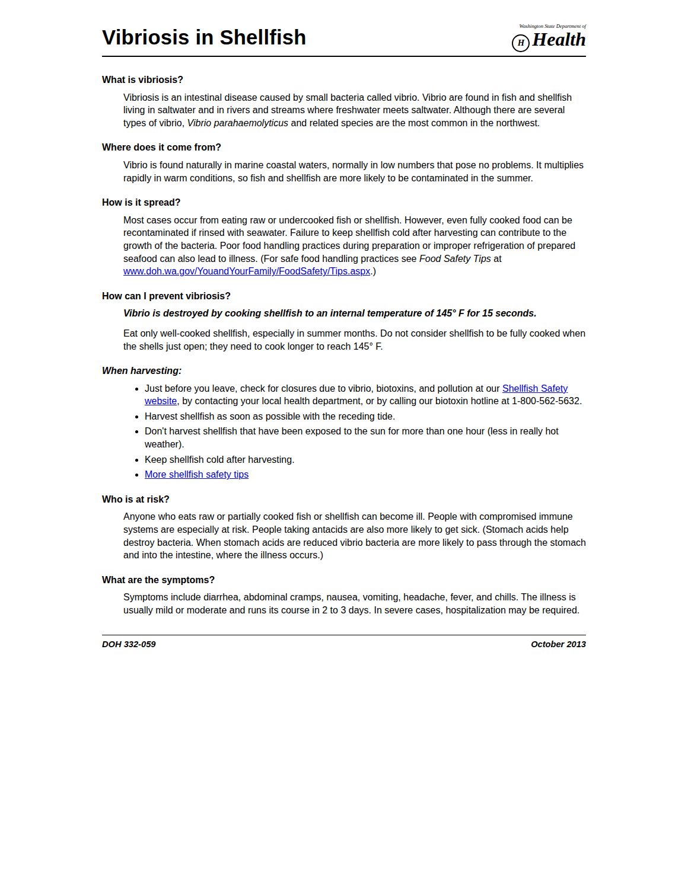Vibriosis in Shellfish
Washington State Department of HHealth
What is vibriosis?
Vibriosis is an intestinal disease caused by small bacteria called vibrio. Vibrio are found in fish and shellfish living in saltwater and in rivers and streams where freshwater meets saltwater. Although there are several types of vibrio, Vibrio parahaemolyticus and related species are the most common in the northwest.
Where does it come from?
Vibrio is found naturally in marine coastal waters, normally in low numbers that pose no problems. It multiplies rapidly in warm conditions, so fish and shellfish are more likely to be contaminated in the summer.
How is it spread?
Most cases occur from eating raw or undercooked fish or shellfish. However, even fully cooked food can be recontaminated if rinsed with seawater. Failure to keep shellfish cold after harvesting can contribute to the growth of the bacteria. Poor food handling practices during preparation or improper refrigeration of prepared seafood can also lead to illness. (For safe food handling practices see Food Safety Tips at www.doh.wa.gov/YouandYourFamily/FoodSafety/Tips.aspx.)
How can I prevent vibriosis?
Vibrio is destroyed by cooking shellfish to an internal temperature of 145° F for 15 seconds.
Eat only well-cooked shellfish, especially in summer months. Do not consider shellfish to be fully cooked when the shells just open; they need to cook longer to reach 145° F.
When harvesting:
Just before you leave, check for closures due to vibrio, biotoxins, and pollution at our Shellfish Safety website, by contacting your local health department, or by calling our biotoxin hotline at 1-800-562-5632.
Harvest shellfish as soon as possible with the receding tide.
Don't harvest shellfish that have been exposed to the sun for more than one hour (less in really hot weather).
Keep shellfish cold after harvesting.
More shellfish safety tips
Who is at risk?
Anyone who eats raw or partially cooked fish or shellfish can become ill. People with compromised immune systems are especially at risk. People taking antacids are also more likely to get sick. (Stomach acids help destroy bacteria. When stomach acids are reduced vibrio bacteria are more likely to pass through the stomach and into the intestine, where the illness occurs.)
What are the symptoms?
Symptoms include diarrhea, abdominal cramps, nausea, vomiting, headache, fever, and chills. The illness is usually mild or moderate and runs its course in 2 to 3 days. In severe cases, hospitalization may be required.
DOH 332-059 October 2013